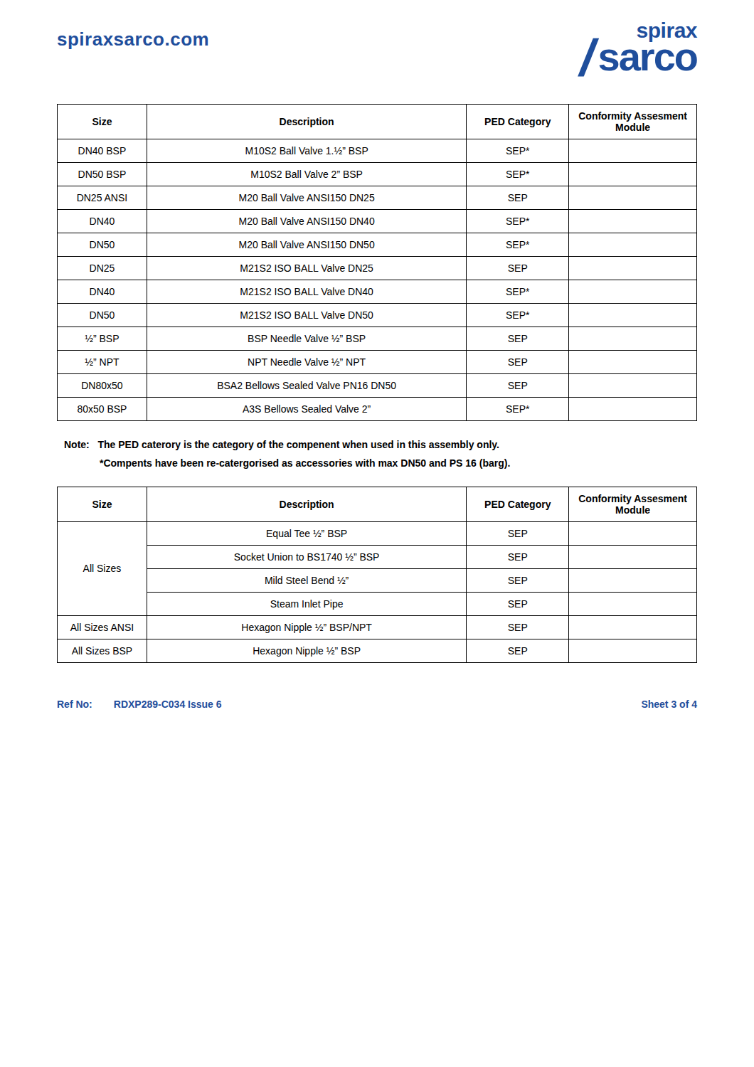spiraxsarco.com
spirax
/sarco
| Size | Description | PED Category | Conformity Assesment Module |
| --- | --- | --- | --- |
| DN40 BSP | M10S2 Ball Valve 1.½” BSP | SEP* | |
| DN50 BSP | M10S2 Ball Valve 2” BSP | SEP* | |
| DN25 ANSI | M20 Ball Valve ANSI150 DN25 | SEP | |
| DN40 | M20 Ball Valve ANSI150 DN40 | SEP* | |
| DN50 | M20 Ball Valve ANSI150 DN50 | SEP* | |
| DN25 | M21S2 ISO BALL Valve DN25 | SEP | |
| DN40 | M21S2 ISO BALL Valve DN40 | SEP* | |
| DN50 | M21S2 ISO BALL Valve DN50 | SEP* | |
| ½” BSP | BSP Needle Valve ½” BSP | SEP | |
| ½” NPT | NPT Needle Valve ½” NPT | SEP | |
| DN80x50 | BSA2 Bellows Sealed Valve PN16 DN50 | SEP | |
| 80x50 BSP | A3S Bellows Sealed Valve 2” | SEP* | |
Note: The PED caterory is the category of the compenent when used in this assembly only.
*Compents have been re-catergorised as accessories with max DN50 and PS 16 (barg).
| Size | Description | PED Category | Conformity Assesment Module |
| --- | --- | --- | --- |
| All Sizes | Equal Tee ½” BSP | SEP | |
| Socket Union to BS1740 ½” BSP | SEP | |
| Mild Steel Bend ½” | SEP | |
| Steam Inlet Pipe | SEP | |
| All Sizes ANSI | Hexagon Nipple ½” BSP/NPT | SEP | |
| All Sizes BSP | Hexagon Nipple ½” BSP | SEP | |
Ref No: RDXP289-C034 Issue 6
Sheet 3 of 4